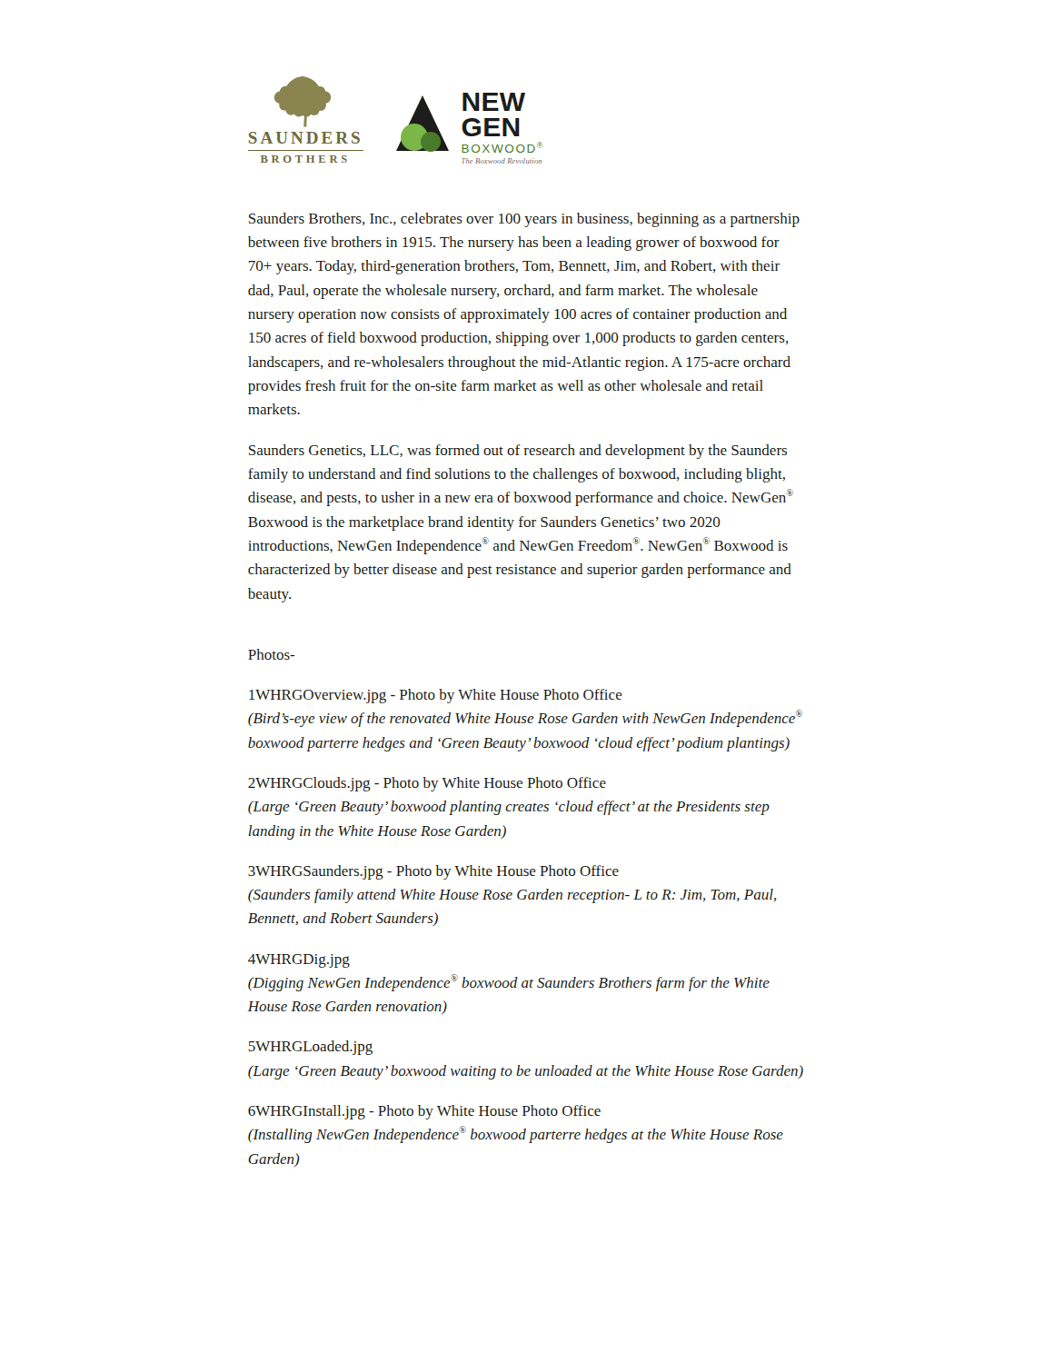SAUNDERS
BROTHERS
NEW GEN BOXWOOD® The Boxwood Revolution
Saunders Brothers, Inc., celebrates over 100 years in business, beginning as a partnership between five brothers in 1915. The nursery has been a leading grower of boxwood for 70+ years. Today, third-generation brothers, Tom, Bennett, Jim, and Robert, with their dad, Paul, operate the wholesale nursery, orchard, and farm market. The wholesale nursery operation now consists of approximately 100 acres of container production and 150 acres of field boxwood production, shipping over 1,000 products to garden centers, landscapers, and re-wholesalers throughout the mid-Atlantic region. A 175-acre orchard provides fresh fruit for the on-site farm market as well as other wholesale and retail markets.
Saunders Genetics, LLC, was formed out of research and development by the Saunders family to understand and find solutions to the challenges of boxwood, including blight, disease, and pests, to usher in a new era of boxwood performance and choice. NewGen® Boxwood is the marketplace brand identity for Saunders Genetics’ two 2020 introductions, NewGen Independence® and NewGen Freedom®. NewGen® Boxwood is characterized by better disease and pest resistance and superior garden performance and beauty.
Photos-
1WHRGOverview.jpg - Photo by White House Photo Office (Bird’s-eye view of the renovated White House Rose Garden with NewGen Independence® boxwood parterre hedges and ‘Green Beauty’ boxwood ‘cloud effect’ podium plantings)
2WHRGClouds.jpg - Photo by White House Photo Office (Large ‘Green Beauty’ boxwood planting creates ‘cloud effect’ at the Presidents step landing in the White House Rose Garden)
3WHRGSaunders.jpg - Photo by White House Photo Office (Saunders family attend White House Rose Garden reception- L to R: Jim, Tom, Paul, Bennett, and Robert Saunders)
4WHRGDig.jpg (Digging NewGen Independence® boxwood at Saunders Brothers farm for the White House Rose Garden renovation)
5WHRGLoaded.jpg (Large ‘Green Beauty’ boxwood waiting to be unloaded at the White House Rose Garden)
6WHRGInstall.jpg - Photo by White House Photo Office (Installing NewGen Independence® boxwood parterre hedges at the White House Rose Garden)